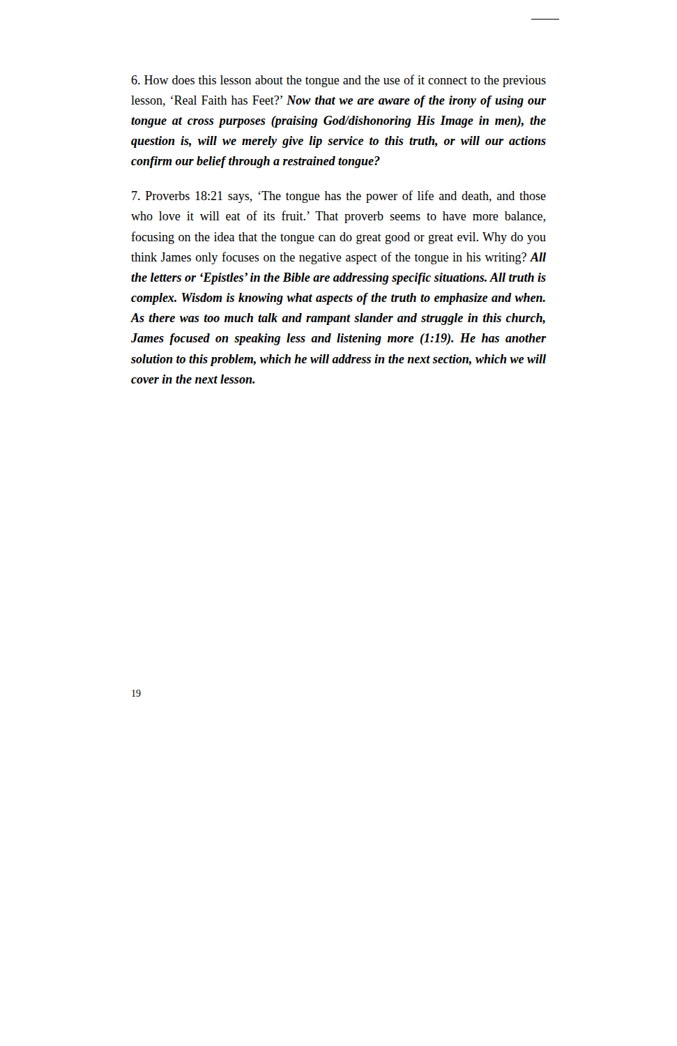6. How does this lesson about the tongue and the use of it connect to the previous lesson, ‘Real Faith has Feet?’ Now that we are aware of the irony of using our tongue at cross purposes (praising God/dishonoring His Image in men), the question is, will we merely give lip service to this truth, or will our actions confirm our belief through a restrained tongue?
7. Proverbs 18:21 says, ‘The tongue has the power of life and death, and those who love it will eat of its fruit.’ That proverb seems to have more balance, focusing on the idea that the tongue can do great good or great evil. Why do you think James only focuses on the negative aspect of the tongue in his writing? All the letters or ‘Epistles’ in the Bible are addressing specific situations. All truth is complex. Wisdom is knowing what aspects of the truth to emphasize and when. As there was too much talk and rampant slander and struggle in this church, James focused on speaking less and listening more (1:19). He has another solution to this problem, which he will address in the next section, which we will cover in the next lesson.
19